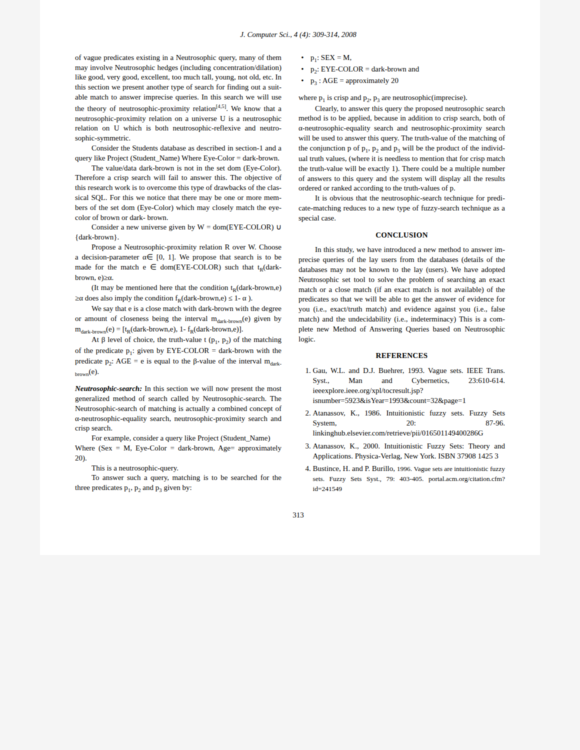J. Computer Sci., 4 (4): 309-314, 2008
of vague predicates existing in a Neutrosophic query, many of them may involve Neutrosophic hedges (including concentration/dilation) like good, very good, excellent, too much tall, young, not old, etc. In this section we present another type of search for finding out a suitable match to answer imprecise queries. In this search we will use the theory of neutrosophic-proximity relation[4,5]. We know that a neutrosophic-proximity relation on a universe U is a neutrosophic relation on U which is both neutrosophic-reflexive and neutrosophic-symmetric.
Consider the Students database as described in section-1 and a query like Project (Student_Name) Where Eye-Color = dark-brown.
The value/data dark-brown is not in the set dom (Eye-Color). Therefore a crisp search will fail to answer this. The objective of this research work is to overcome this type of drawbacks of the classical SQL. For this we notice that there may be one or more members of the set dom (Eye-Color) which may closely match the eye-color of brown or dark- brown.
Consider a new universe given by W = dom(EYE-COLOR) ∪ {dark-brown}.
Propose a Neutrosophic-proximity relation R over W. Choose a decision-parameter α∈ [0, 1]. We propose that search is to be made for the match e ∈ dom(EYE-COLOR) such that tR(dark-brown, e)≥α.
(It may be mentioned here that the condition tR(dark-brown,e) ≥α does also imply the condition fR(dark-brown,e) ≤ 1- α ).
We say that e is a close match with dark-brown with the degree or amount of closeness being the interval mdark-brown(e) given by mdark-brown(e) = [tR(dark-brown,e), 1- fR(dark-brown,e)].
At β level of choice, the truth-value t (p1, p2) of the matching of the predicate p1: given by EYE-COLOR = dark-brown with the predicate p2: AGE = e is equal to the β-value of the interval mdark-brown(e).
Neutrosophic-search: In this section we will now present the most generalized method of search called by Neutrosophic-search. The Neutrosophic-search of matching is actually a combined concept of α-neutrosophic-equality search, neutrosophic-proximity search and crisp search.
For example, consider a query like Project (Student_Name)
Where (Sex = M, Eye-Color = dark-brown, Age= approximately 20).
This is a neutrosophic-query.
To answer such a query, matching is to be searched for the three predicates p1, p2 and p3 given by:
p1: SEX = M,
p2: EYE-COLOR = dark-brown and
p3 : AGE = approximately 20
where p1 is crisp and p2, p3 are neutrosophic(imprecise).
Clearly, to answer this query the proposed neutrosophic search method is to be applied, because in addition to crisp search, both of α-neutrosophic-equality search and neutrosophic-proximity search will be used to answer this query. The truth-value of the matching of the conjunction p of p1, p2 and p3 will be the product of the individual truth values, (where it is needless to mention that for crisp match the truth-value will be exactly 1). There could be a multiple number of answers to this query and the system will display all the results ordered or ranked according to the truth-values of p.
It is obvious that the neutrosophic-search technique for predicate-matching reduces to a new type of fuzzy-search technique as a special case.
Conclusion
In this study, we have introduced a new method to answer imprecise queries of the lay users from the databases (details of the databases may not be known to the lay (users). We have adopted Neutrosophic set tool to solve the problem of searching an exact match or a close match (if an exact match is not available) of the predicates so that we will be able to get the answer of evidence for you (i.e., exact/truth match) and evidence against you (i.e., false match) and the undecidability (i.e., indeterminacy) This is a complete new Method of Answering Queries based on Neutrosophic logic.
References
Gau, W.L. and D.J. Buehrer, 1993. Vague sets. IEEE Trans. Syst., Man and Cybernetics, 23:610-614. ieeexplore.ieee.org/xpl/tocresult.jsp?isnumber=5923&isYear=1993&count=32&page=1
Atanassov, K., 1986. Intuitionistic fuzzy sets. Fuzzy Sets System, 20: 87-96. linkinghub.elsevier.com/retrieve/pii/016501149400286G
Atanassov, K., 2000. Intuitionistic Fuzzy Sets: Theory and Applications. Physica-Verlag, New York. ISBN 37908 1425 3
Bustince, H. and P. Burillo, 1996. Vague sets are intuitionistic fuzzy sets. Fuzzy Sets Syst., 79: 403-405. portal.acm.org/citation.cfm?id=241549
313